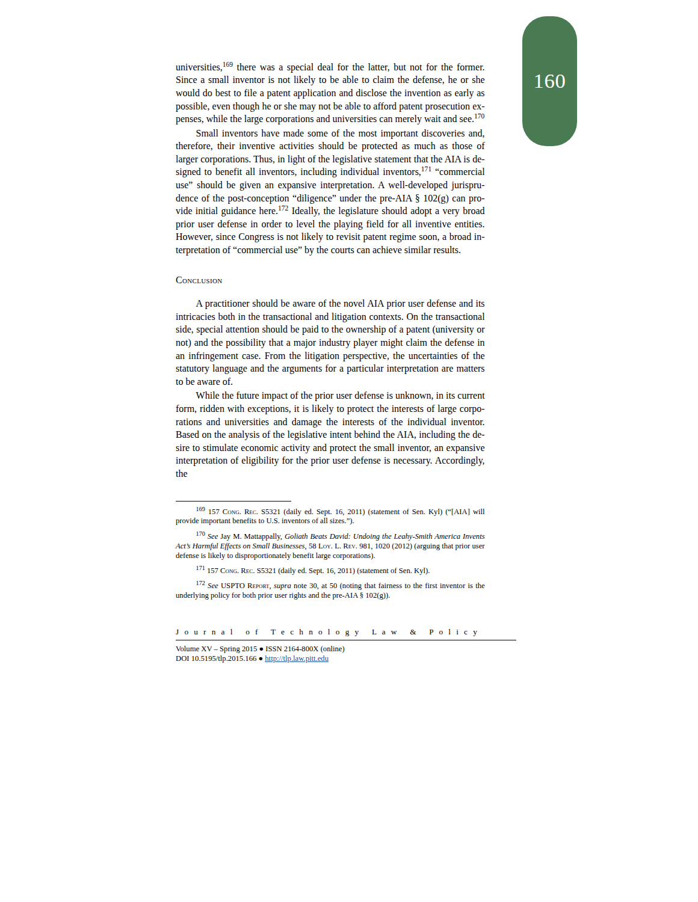160
universities,169 there was a special deal for the latter, but not for the former. Since a small inventor is not likely to be able to claim the defense, he or she would do best to file a patent application and disclose the invention as early as possible, even though he or she may not be able to afford patent prosecution expenses, while the large corporations and universities can merely wait and see.170
Small inventors have made some of the most important discoveries and, therefore, their inventive activities should be protected as much as those of larger corporations. Thus, in light of the legislative statement that the AIA is designed to benefit all inventors, including individual inventors,171 “commercial use” should be given an expansive interpretation. A well-developed jurisprudence of the post-conception “diligence” under the pre-AIA § 102(g) can provide initial guidance here.172 Ideally, the legislature should adopt a very broad prior user defense in order to level the playing field for all inventive entities. However, since Congress is not likely to revisit patent regime soon, a broad interpretation of “commercial use” by the courts can achieve similar results.
Conclusion
A practitioner should be aware of the novel AIA prior user defense and its intricacies both in the transactional and litigation contexts. On the transactional side, special attention should be paid to the ownership of a patent (university or not) and the possibility that a major industry player might claim the defense in an infringement case. From the litigation perspective, the uncertainties of the statutory language and the arguments for a particular interpretation are matters to be aware of.
While the future impact of the prior user defense is unknown, in its current form, ridden with exceptions, it is likely to protect the interests of large corporations and universities and damage the interests of the individual inventor. Based on the analysis of the legislative intent behind the AIA, including the desire to stimulate economic activity and protect the small inventor, an expansive interpretation of eligibility for the prior user defense is necessary. Accordingly, the
169 157 Cong. Rec. S5321 (daily ed. Sept. 16, 2011) (statement of Sen. Kyl) (“[AIA] will provide important benefits to U.S. inventors of all sizes.”).
170 See Jay M. Mattappally, Goliath Beats David: Undoing the Leahy-Smith America Invents Act’s Harmful Effects on Small Businesses, 58 Loy. L. Rev. 981, 1020 (2012) (arguing that prior user defense is likely to disproportionately benefit large corporations).
171 157 Cong. Rec. S5321 (daily ed. Sept. 16, 2011) (statement of Sen. Kyl).
172 See USPTO Report, supra note 30, at 50 (noting that fairness to the first inventor is the underlying policy for both prior user rights and the pre-AIA § 102(g)).
J o u r n a l o f T e c h n o l o g y L a w & P o l i c y
Volume XV – Spring 2015 ● ISSN 2164-800X (online)
DOI 10.5195/tlp.2015.166 ● http://tlp.law.pitt.edu